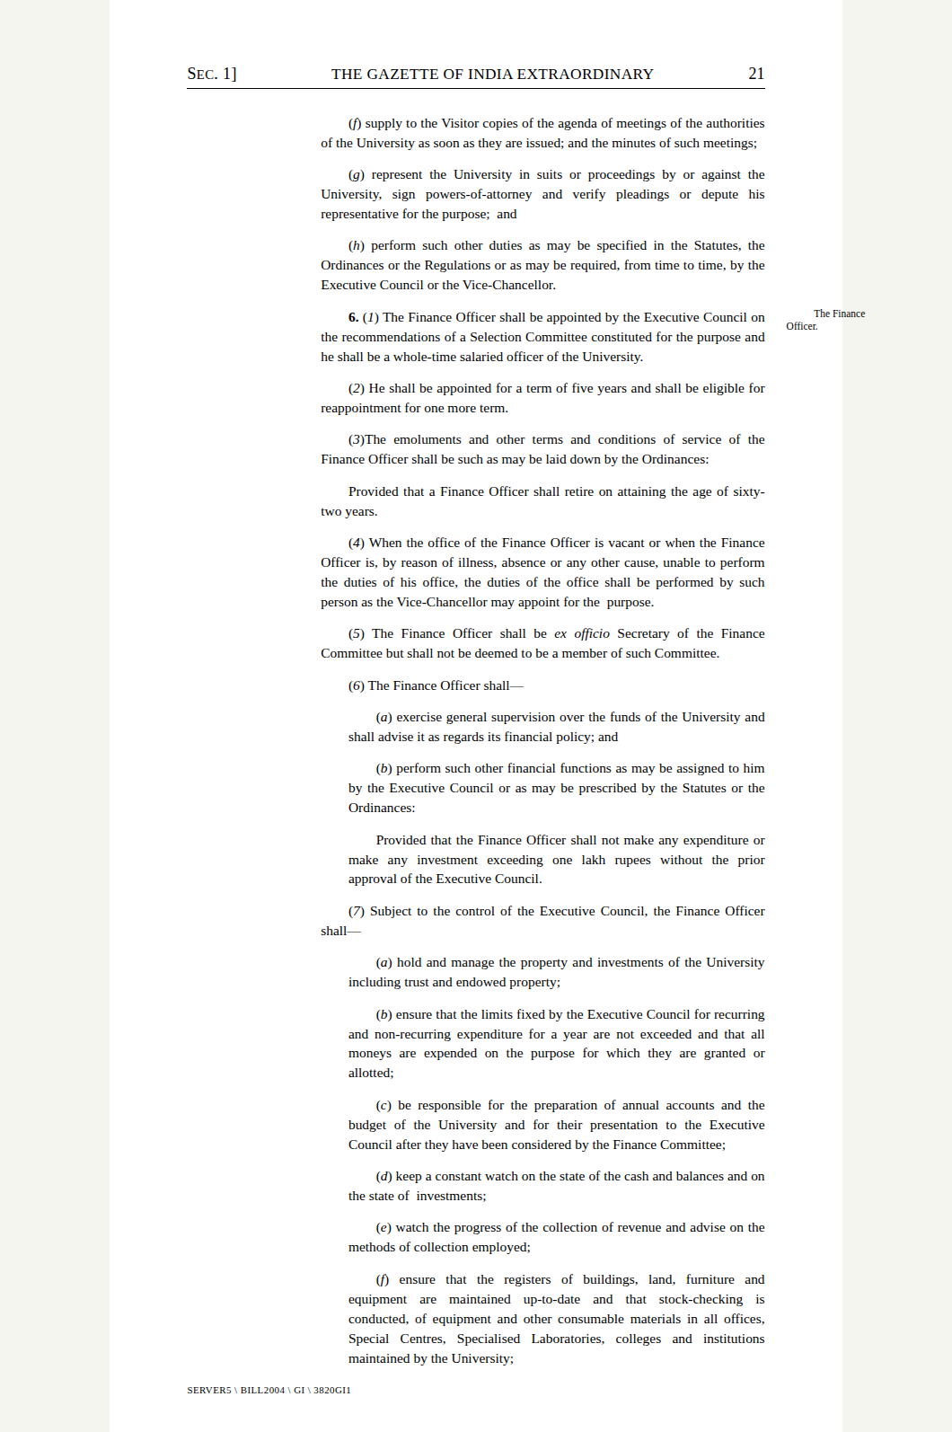SEC. 1]
THE GAZETTE OF INDIA EXTRAORDINARY
21
(f) supply to the Visitor copies of the agenda of meetings of the authorities of the University as soon as they are issued; and the minutes of such meetings;
(g) represent the University in suits or proceedings by or against the University, sign powers-of-attorney and verify pleadings or depute his representative for the purpose; and
(h) perform such other duties as may be specified in the Statutes, the Ordinances or the Regulations or as may be required, from time to time, by the Executive Council or the Vice-Chancellor.
The Finance Officer. 6. (1) The Finance Officer shall be appointed by the Executive Council on the recommendations of a Selection Committee constituted for the purpose and he shall be a whole-time salaried officer of the University.
(2) He shall be appointed for a term of five years and shall be eligible for reappointment for one more term.
(3)The emoluments and other terms and conditions of service of the Finance Officer shall be such as may be laid down by the Ordinances:
Provided that a Finance Officer shall retire on attaining the age of sixty-two years.
(4) When the office of the Finance Officer is vacant or when the Finance Officer is, by reason of illness, absence or any other cause, unable to perform the duties of his office, the duties of the office shall be performed by such person as the Vice-Chancellor may appoint for the purpose.
(5) The Finance Officer shall be ex officio Secretary of the Finance Committee but shall not be deemed to be a member of such Committee.
(6) The Finance Officer shall—
(a) exercise general supervision over the funds of the University and shall advise it as regards its financial policy; and
(b) perform such other financial functions as may be assigned to him by the Executive Council or as may be prescribed by the Statutes or the Ordinances:
Provided that the Finance Officer shall not make any expenditure or make any investment exceeding one lakh rupees without the prior approval of the Executive Council.
(7) Subject to the control of the Executive Council, the Finance Officer shall—
(a) hold and manage the property and investments of the University including trust and endowed property;
(b) ensure that the limits fixed by the Executive Council for recurring and non-recurring expenditure for a year are not exceeded and that all moneys are expended on the purpose for which they are granted or allotted;
(c) be responsible for the preparation of annual accounts and the budget of the University and for their presentation to the Executive Council after they have been considered by the Finance Committee;
(d) keep a constant watch on the state of the cash and balances and on the state of investments;
(e) watch the progress of the collection of revenue and advise on the methods of collection employed;
(f) ensure that the registers of buildings, land, furniture and equipment are maintained up-to-date and that stock-checking is conducted, of equipment and other consumable materials in all offices, Special Centres, Specialised Laboratories, colleges and institutions maintained by the University;
SERVER5 \ BILL2004 \ GI \ 3820GI1